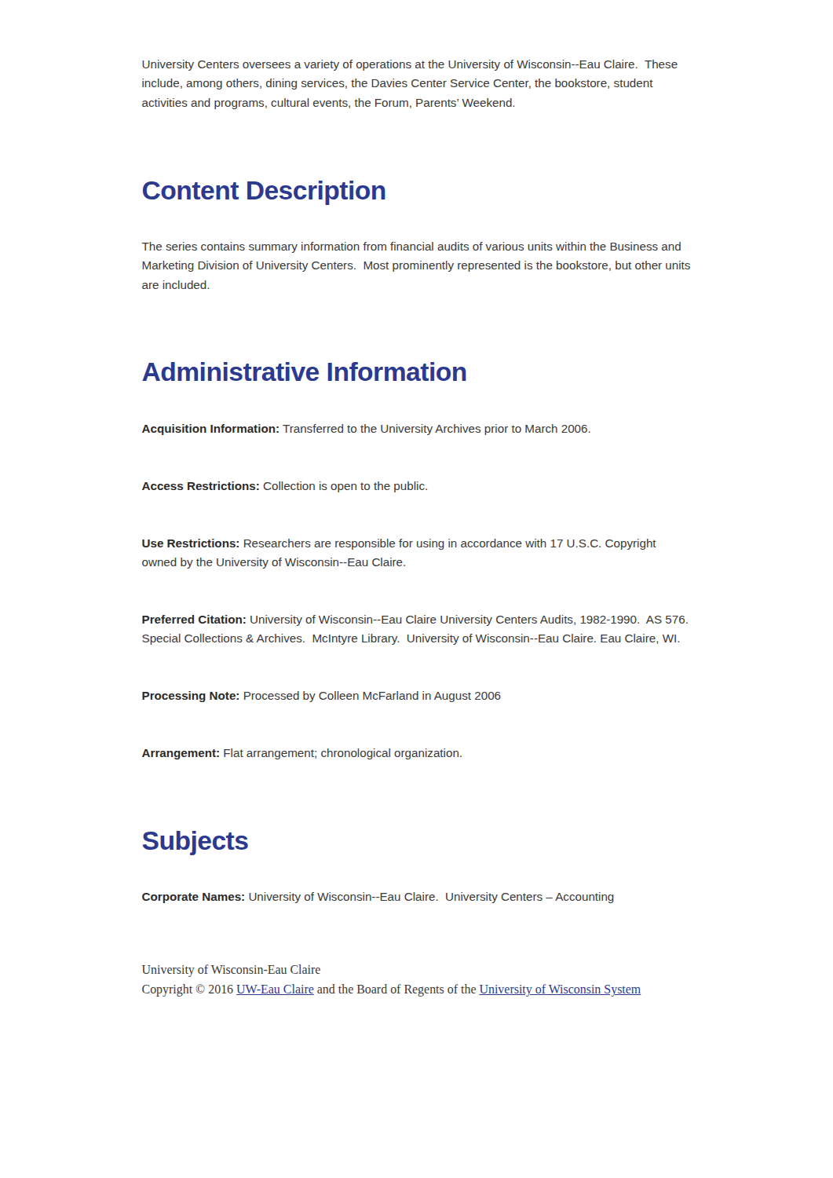University Centers oversees a variety of operations at the University of Wisconsin--Eau Claire. These include, among others, dining services, the Davies Center Service Center, the bookstore, student activities and programs, cultural events, the Forum, Parents’ Weekend.
Content Description
The series contains summary information from financial audits of various units within the Business and Marketing Division of University Centers. Most prominently represented is the bookstore, but other units are included.
Administrative Information
Acquisition Information: Transferred to the University Archives prior to March 2006.
Access Restrictions: Collection is open to the public.
Use Restrictions: Researchers are responsible for using in accordance with 17 U.S.C. Copyright owned by the University of Wisconsin--Eau Claire.
Preferred Citation: University of Wisconsin--Eau Claire University Centers Audits, 1982-1990. AS 576. Special Collections & Archives. McIntyre Library. University of Wisconsin--Eau Claire. Eau Claire, WI.
Processing Note: Processed by Colleen McFarland in August 2006
Arrangement: Flat arrangement; chronological organization.
Subjects
Corporate Names: University of Wisconsin--Eau Claire. University Centers – Accounting
University of Wisconsin-Eau Claire
Copyright © 2016 UW-Eau Claire and the Board of Regents of the University of Wisconsin System